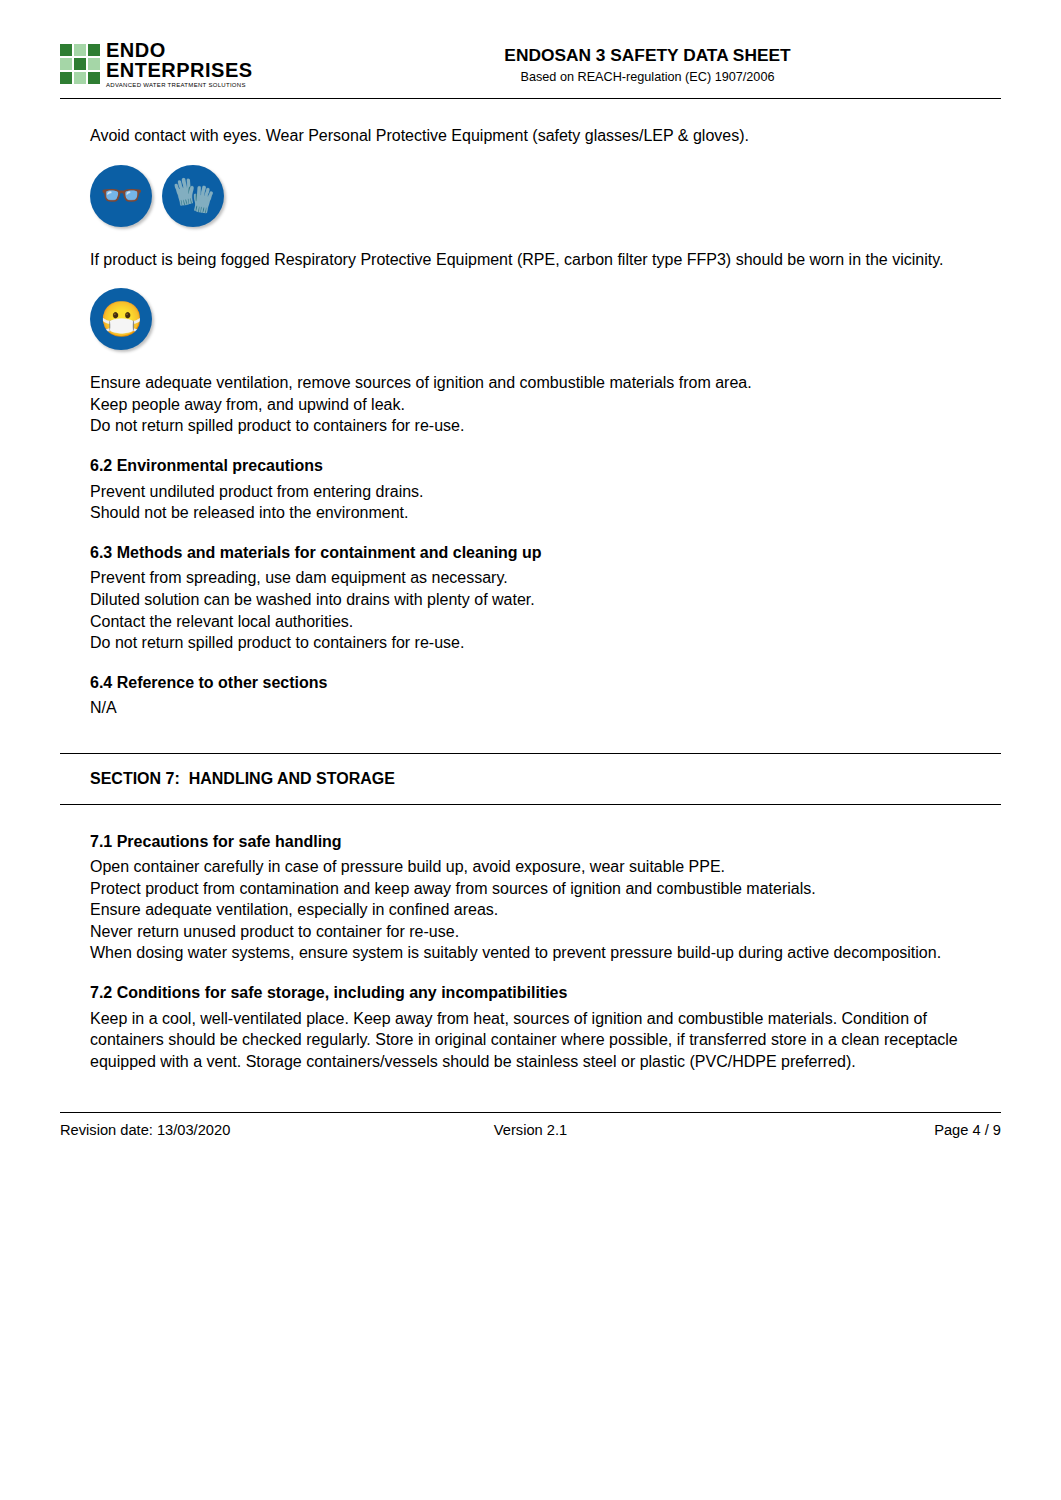ENDO
ENTERPRISES
ADVANCED WATER TREATMENT SOLUTIONS
ENDOSAN 3 SAFETY DATA SHEET
Based on REACH-regulation (EC) 1907/2006
Avoid contact with eyes. Wear Personal Protective Equipment (safety glasses/LEP & gloves).
👓
🧤
If product is being fogged Respiratory Protective Equipment (RPE, carbon filter type FFP3) should be worn in the vicinity.
😷
Ensure adequate ventilation, remove sources of ignition and combustible materials from area.
Keep people away from, and upwind of leak.
Do not return spilled product to containers for re-use.
6.2 Environmental precautions
Prevent undiluted product from entering drains.
Should not be released into the environment.
6.3 Methods and materials for containment and cleaning up
Prevent from spreading, use dam equipment as necessary.
Diluted solution can be washed into drains with plenty of water.
Contact the relevant local authorities.
Do not return spilled product to containers for re-use.
6.4 Reference to other sections
N/A
SECTION 7: HANDLING AND STORAGE
7.1 Precautions for safe handling
Open container carefully in case of pressure build up, avoid exposure, wear suitable PPE.
Protect product from contamination and keep away from sources of ignition and combustible materials.
Ensure adequate ventilation, especially in confined areas.
Never return unused product to container for re-use.
When dosing water systems, ensure system is suitably vented to prevent pressure build-up during active decomposition.
7.2 Conditions for safe storage, including any incompatibilities
Keep in a cool, well-ventilated place. Keep away from heat, sources of ignition and combustible materials. Condition of containers should be checked regularly. Store in original container where possible, if transferred store in a clean receptacle equipped with a vent. Storage containers/vessels should be stainless steel or plastic (PVC/HDPE preferred).
Revision date: 13/03/2020 Version 2.1 Page 4 / 9